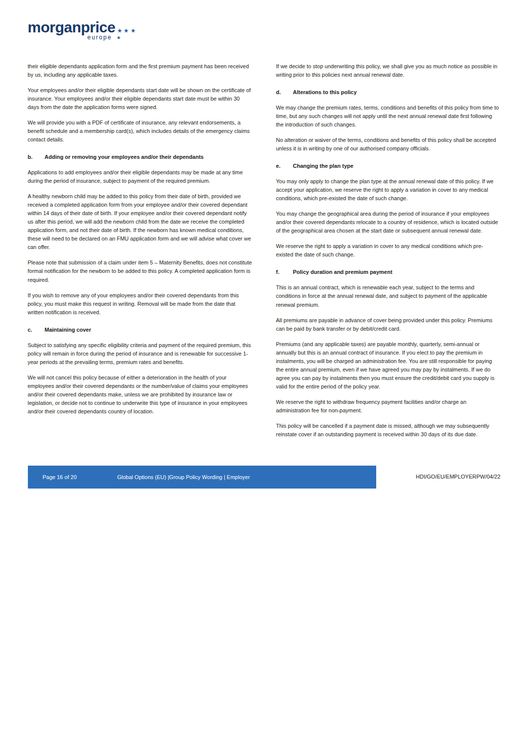morganprice★ ★ ★
europe ★
their eligible dependants application form and the first premium payment has been received by us, including any applicable taxes.
Your employees and/or their eligible dependants start date will be shown on the certificate of insurance. Your employees and/or their eligible dependants start date must be within 30 days from the date the application forms were signed.
We will provide you with a PDF of certificate of insurance, any relevant endorsements, a benefit schedule and a membership card(s), which includes details of the emergency claims contact details.
b.
Adding or removing your employees and/or their dependants
Applications to add employees and/or their eligible dependants may be made at any time during the period of insurance, subject to payment of the required premium.
A healthy newborn child may be added to this policy from their date of birth, provided we received a completed application form from your employee and/or their covered dependant within 14 days of their date of birth. If your employee and/or their covered dependant notify us after this period, we will add the newborn child from the date we receive the completed application form, and not their date of birth. If the newborn has known medical conditions, these will need to be declared on an FMU application form and we will advise what cover we can offer.
Please note that submission of a claim under item 5 – Maternity Benefits, does not constitute formal notification for the newborn to be added to this policy. A completed application form is required.
If you wish to remove any of your employees and/or their covered dependants from this policy, you must make this request in writing. Removal will be made from the date that written notification is received.
c.
Maintaining cover
Subject to satisfying any specific eligibility criteria and payment of the required premium, this policy will remain in force during the period of insurance and is renewable for successive 1-year periods at the prevailing terms, premium rates and benefits.
We will not cancel this policy because of either a deterioration in the health of your employees and/or their covered dependants or the number/value of claims your employees and/or their covered dependants make, unless we are prohibited by insurance law or legislation, or decide not to continue to underwrite this type of insurance in your employees and/or their covered dependants country of location.
If we decide to stop underwriting this policy, we shall give you as much notice as possible in writing prior to this policies next annual renewal date.
d.
Alterations to this policy
We may change the premium rates, terms, conditions and benefits of this policy from time to time, but any such changes will not apply until the next annual renewal date first following the introduction of such changes.
No alteration or waiver of the terms, conditions and benefits of this policy shall be accepted unless it is in writing by one of our authorised company officials.
e.
Changing the plan type
You may only apply to change the plan type at the annual renewal date of this policy. If we accept your application, we reserve the right to apply a variation in cover to any medical conditions, which pre-existed the date of such change.
You may change the geographical area during the period of insurance if your employees and/or their covered dependants relocate to a country of residence, which is located outside of the geographical area chosen at the start date or subsequent annual renewal date.
We reserve the right to apply a variation in cover to any medical conditions which pre-existed the date of such change.
f.
Policy duration and premium payment
This is an annual contract, which is renewable each year, subject to the terms and conditions in force at the annual renewal date, and subject to payment of the applicable renewal premium.
All premiums are payable in advance of cover being provided under this policy. Premiums can be paid by bank transfer or by debit/credit card.
Premiums (and any applicable taxes) are payable monthly, quarterly, semi-annual or annually but this is an annual contract of insurance. If you elect to pay the premium in instalments, you will be charged an administration fee. You are still responsible for paying the entire annual premium, even if we have agreed you may pay by instalments. If we do agree you can pay by instalments then you must ensure the credit/debit card you supply is valid for the entire period of the policy year.
We reserve the right to withdraw frequency payment facilities and/or charge an administration fee for non-payment.
This policy will be cancelled if a payment date is missed, although we may subsequently reinstate cover if an outstanding payment is received within 30 days of its due date.
Page 16 of 20
Global Options (EU) |Group Policy Wording | Employer
HDI/GO/EU/EMPLOYERPW/04/22